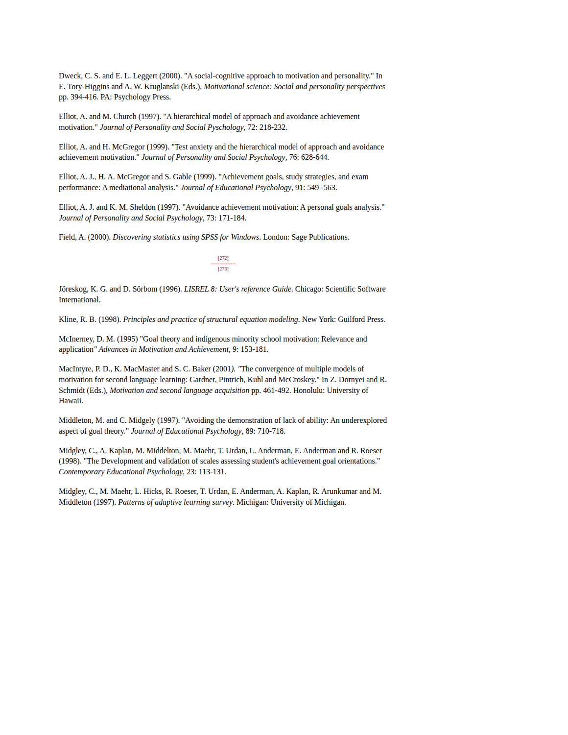Dweck, C. S. and E. L. Leggert (2000). "A social-cognitive approach to motivation and personality." In E. Tory-Higgins and A. W. Kruglanski (Eds.), Motivational science: Social and personality perspectives pp. 394-416. PA: Psychology Press.
Elliot, A. and M. Church (1997). "A hierarchical model of approach and avoidance achievement motivation." Journal of Personality and Social Pyschology, 72: 218-232.
Elliot, A. and H. McGregor (1999). "Test anxiety and the hierarchical model of approach and avoidance achievement motivation." Journal of Personality and Social Psychology, 76: 628-644.
Elliot, A. J., H. A. McGregor and S. Gable (1999). "Achievement goals, study strategies, and exam performance: A mediational analysis." Journal of Educational Psychology, 91: 549 -563.
Elliot, A. J. and K. M. Sheldon (1997). "Avoidance achievement motivation: A personal goals analysis." Journal of Personality and Social Psychology, 73: 171-184.
Field, A. (2000). Discovering statistics using SPSS for Windows. London: Sage Publications.
[272] --------------- [273]
Jöreskog, K. G. and D. Sörbom (1996). LISREL 8: User's reference Guide. Chicago: Scientific Software International.
Kline, R. B. (1998). Principles and practice of structural equation modeling. New York: Guilford Press.
McInerney, D. M. (1995) "Goal theory and indigenous minority school motivation: Relevance and application" Advances in Motivation and Achievement, 9: 153-181.
MacIntyre, P. D., K. MacMaster and S. C. Baker (2001). "The convergence of multiple models of motivation for second language learning: Gardner, Pintrich, Kuhl and McCroskey." In Z. Dornyei and R. Schmidt (Eds.), Motivation and second language acquisition pp. 461-492. Honolulu: University of Hawaii.
Middleton, M. and C. Midgely (1997). "Avoiding the demonstration of lack of ability: An underexplored aspect of goal theory." Journal of Educational Psychology, 89: 710-718.
Midgley, C., A. Kaplan, M. Middelton, M. Maehr, T. Urdan, L. Anderman, E. Anderman and R. Roeser (1998). "The Development and validation of scales assessing student's achievement goal orientations." Contemporary Educational Psychology, 23: 113-131.
Midgley, C., M. Maehr, L. Hicks, R. Roeser, T. Urdan, E. Anderman, A. Kaplan, R. Arunkumar and M. Middleton (1997). Patterns of adaptive learning survey. Michigan: University of Michigan.